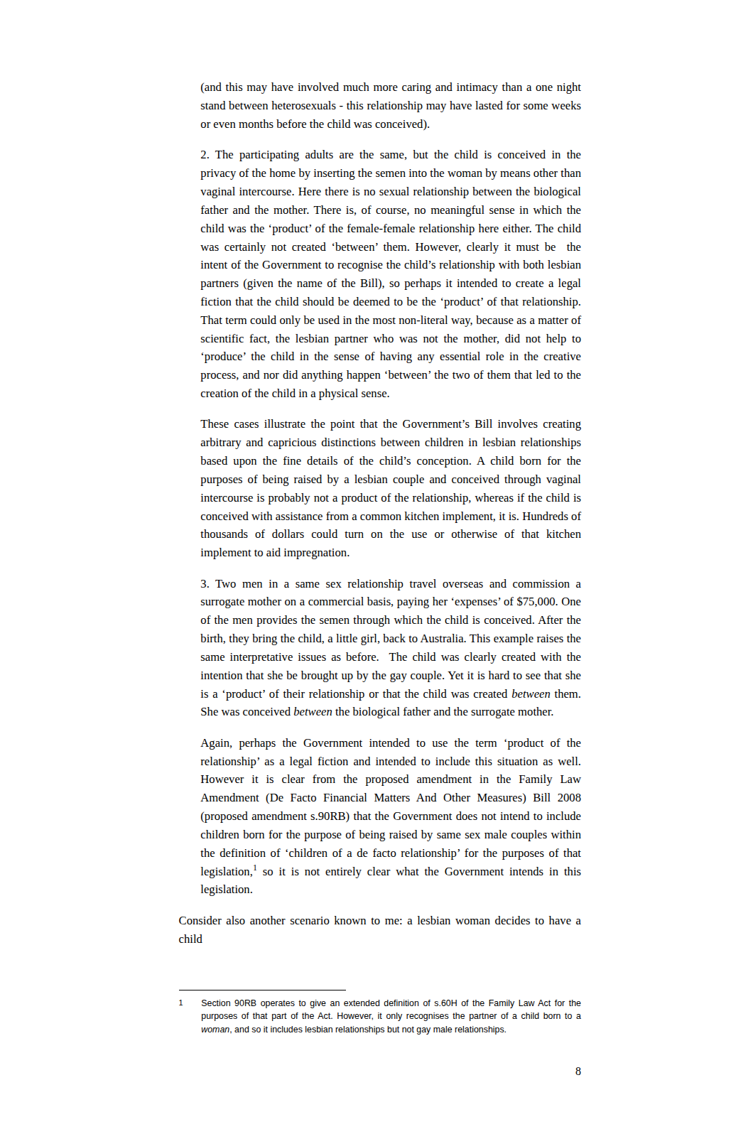(and this may have involved much more caring and intimacy than a one night stand between heterosexuals - this relationship may have lasted for some weeks or even months before the child was conceived).
2. The participating adults are the same, but the child is conceived in the privacy of the home by inserting the semen into the woman by means other than vaginal intercourse. Here there is no sexual relationship between the biological father and the mother. There is, of course, no meaningful sense in which the child was the ‘product’ of the female-female relationship here either. The child was certainly not created ‘between’ them. However, clearly it must be the intent of the Government to recognise the child’s relationship with both lesbian partners (given the name of the Bill), so perhaps it intended to create a legal fiction that the child should be deemed to be the ‘product’ of that relationship. That term could only be used in the most non-literal way, because as a matter of scientific fact, the lesbian partner who was not the mother, did not help to ‘produce’ the child in the sense of having any essential role in the creative process, and nor did anything happen ‘between’ the two of them that led to the creation of the child in a physical sense.
These cases illustrate the point that the Government’s Bill involves creating arbitrary and capricious distinctions between children in lesbian relationships based upon the fine details of the child’s conception. A child born for the purposes of being raised by a lesbian couple and conceived through vaginal intercourse is probably not a product of the relationship, whereas if the child is conceived with assistance from a common kitchen implement, it is. Hundreds of thousands of dollars could turn on the use or otherwise of that kitchen implement to aid impregnation.
3. Two men in a same sex relationship travel overseas and commission a surrogate mother on a commercial basis, paying her ‘expenses’ of $75,000. One of the men provides the semen through which the child is conceived. After the birth, they bring the child, a little girl, back to Australia. This example raises the same interpretative issues as before. The child was clearly created with the intention that she be brought up by the gay couple. Yet it is hard to see that she is a ‘product’ of their relationship or that the child was created between them. She was conceived between the biological father and the surrogate mother.
Again, perhaps the Government intended to use the term ‘product of the relationship’ as a legal fiction and intended to include this situation as well. However it is clear from the proposed amendment in the Family Law Amendment (De Facto Financial Matters And Other Measures) Bill 2008 (proposed amendment s.90RB) that the Government does not intend to include children born for the purpose of being raised by same sex male couples within the definition of ‘children of a de facto relationship’ for the purposes of that legislation,1 so it is not entirely clear what the Government intends in this legislation.
Consider also another scenario known to me: a lesbian woman decides to have a child
1 Section 90RB operates to give an extended definition of s.60H of the Family Law Act for the purposes of that part of the Act. However, it only recognises the partner of a child born to a woman, and so it includes lesbian relationships but not gay male relationships.
8